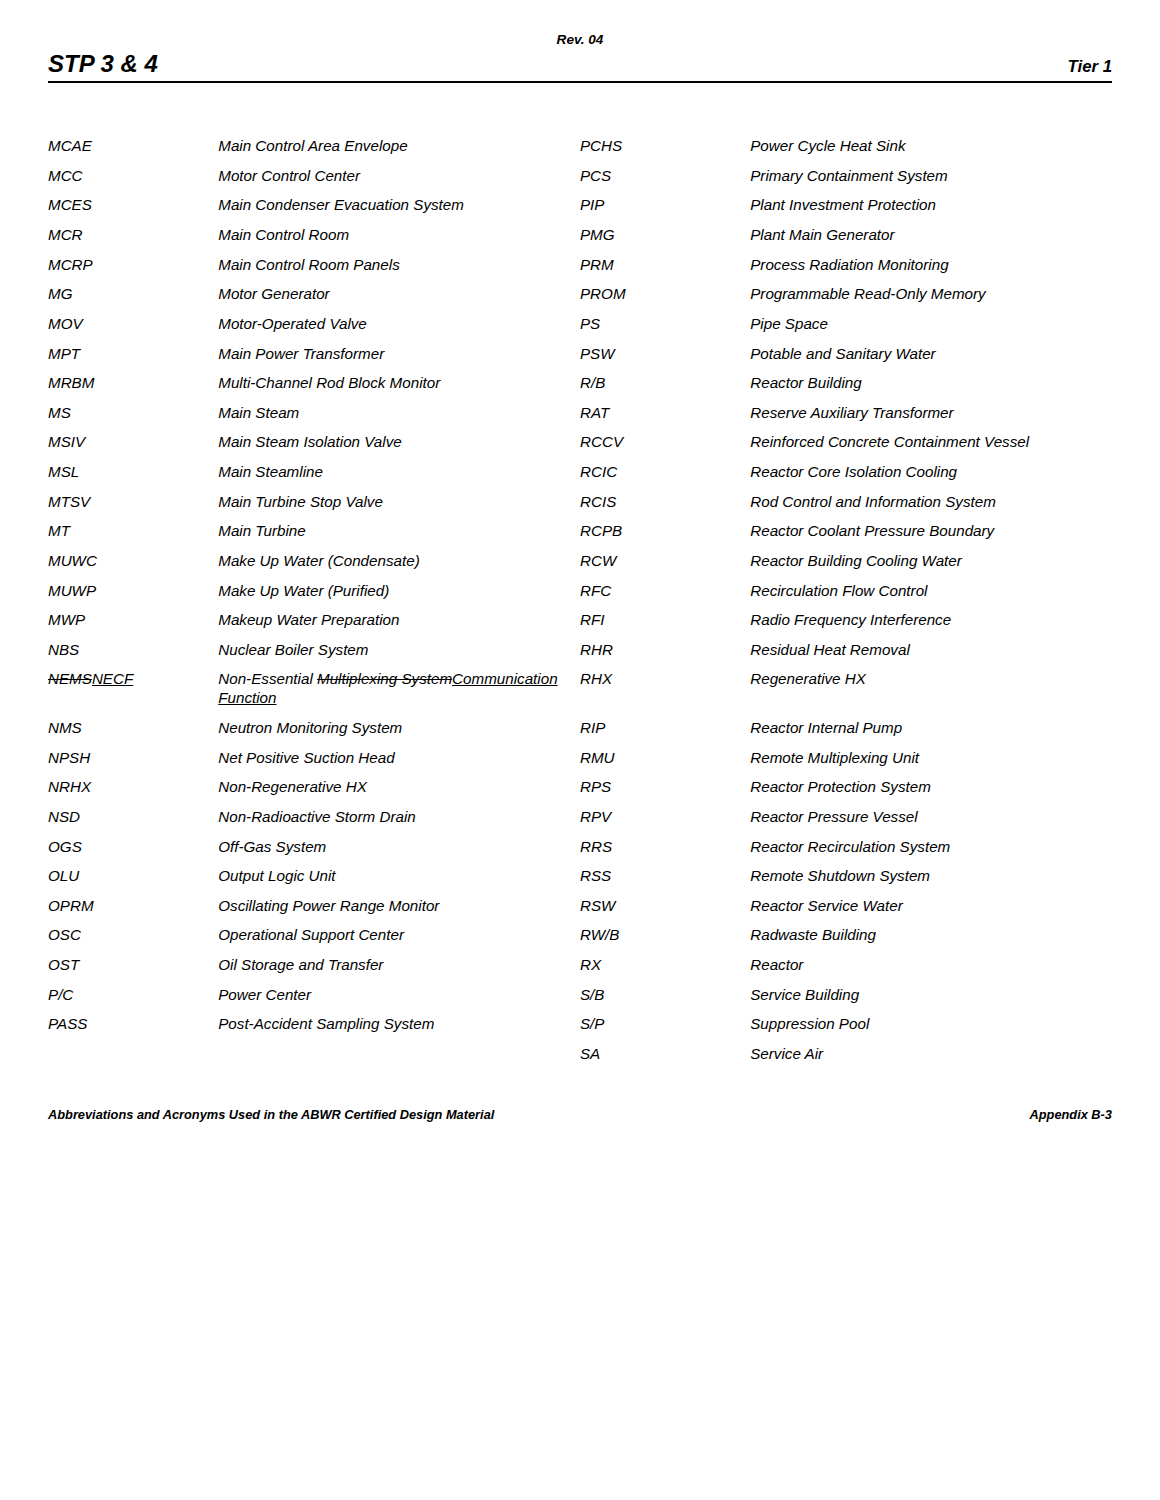Rev. 04
STP 3 & 4
Tier 1
| MCAE | Main Control Area Envelope | PCHS | Power Cycle Heat Sink |
| MCC | Motor Control Center | PCS | Primary Containment System |
| MCES | Main Condenser Evacuation System | PIP | Plant Investment Protection |
| MCR | Main Control Room | PMG | Plant Main Generator |
| MCRP | Main Control Room Panels | PRM | Process Radiation Monitoring |
| MG | Motor Generator | PROM | Programmable Read-Only Memory |
| MOV | Motor-Operated Valve | PS | Pipe Space |
| MPT | Main Power Transformer | PSW | Potable and Sanitary Water |
| MRBM | Multi-Channel Rod Block Monitor | R/B | Reactor Building |
| MS | Main Steam | RAT | Reserve Auxiliary Transformer |
| MSIV | Main Steam Isolation Valve | RCCV | Reinforced Concrete Containment Vessel |
| MSL | Main Steamline | RCIC | Reactor Core Isolation Cooling |
| MTSV | Main Turbine Stop Valve | RCIS | Rod Control and Information System |
| MT | Main Turbine | RCPB | Reactor Coolant Pressure Boundary |
| MUWC | Make Up Water (Condensate) | RCW | Reactor Building Cooling Water |
| MUWP | Make Up Water (Purified) | RFC | Recirculation Flow Control |
| MWP | Makeup Water Preparation | RFI | Radio Frequency Interference |
| NBS | Nuclear Boiler System | RHR | Residual Heat Removal |
| NEMS NECF | Non-Essential Multiplexing System Communication Function | RHX | Regenerative HX |
| NMS | Neutron Monitoring System | RIP | Reactor Internal Pump |
| NPSH | Net Positive Suction Head | RMU | Remote Multiplexing Unit |
| NRHX | Non-Regenerative HX | RPS | Reactor Protection System |
| NSD | Non-Radioactive Storm Drain | RPV | Reactor Pressure Vessel |
| OGS | Off-Gas System | RRS | Reactor Recirculation System |
| OLU | Output Logic Unit | RSS | Remote Shutdown System |
| OPRM | Oscillating Power Range Monitor | RSW | Reactor Service Water |
| OSC | Operational Support Center | RW/B | Radwaste Building |
| OST | Oil Storage and Transfer | RX | Reactor |
| P/C | Power Center | S/B | Service Building |
| PASS | Post-Accident Sampling System | S/P | Suppression Pool |
| | | SA | Service Air |
Abbreviations and Acronyms Used in the ABWR Certified Design Material
Appendix B-3